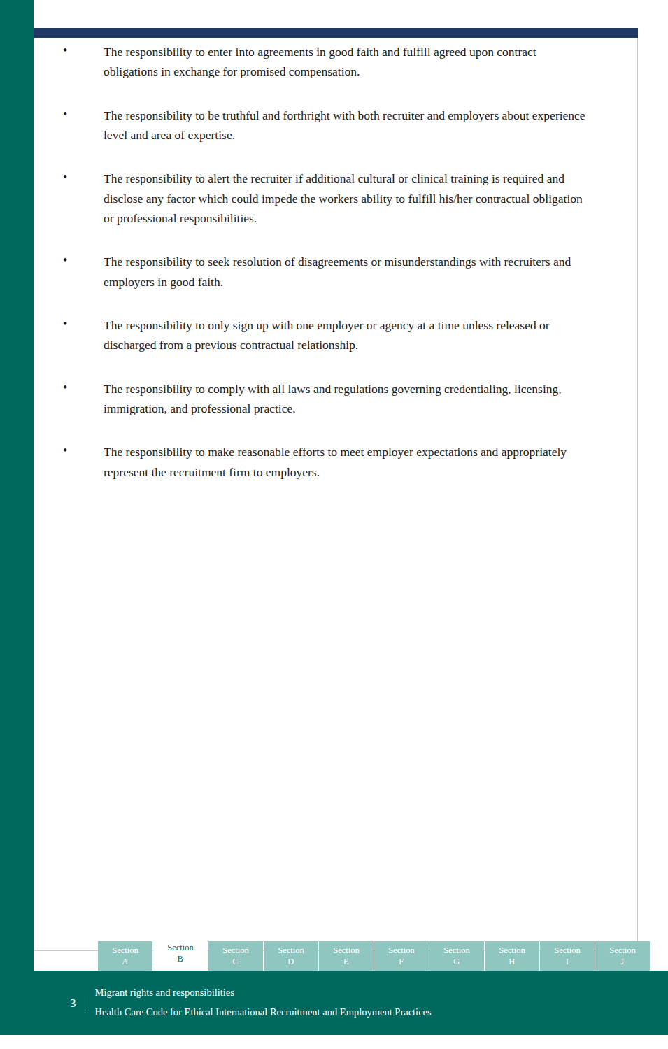The responsibility to enter into agreements in good faith and fulfill agreed upon contract obligations in exchange for promised compensation.
The responsibility to be truthful and forthright with both recruiter and employers about experience level and area of expertise.
The responsibility to alert the recruiter if additional cultural or clinical training is required and disclose any factor which could impede the workers ability to fulfill his/her contractual obligation or professional responsibilities.
The responsibility to seek resolution of disagreements or misunderstandings with recruiters and employers in good faith.
The responsibility to only sign up with one employer or agency at a time unless released or discharged from a previous contractual relationship.
The responsibility to comply with all laws and regulations governing credentialing, licensing, immigration, and professional practice.
The responsibility to make reasonable efforts to meet employer expectations and appropriately represent the recruitment firm to employers.
SectionA
SectionB
SectionC
SectionD
SectionE
SectionF
SectionG
SectionH
SectionI
SectionJ
3
Migrant rights and responsibilities Health Care Code for Ethical International Recruitment and Employment Practices